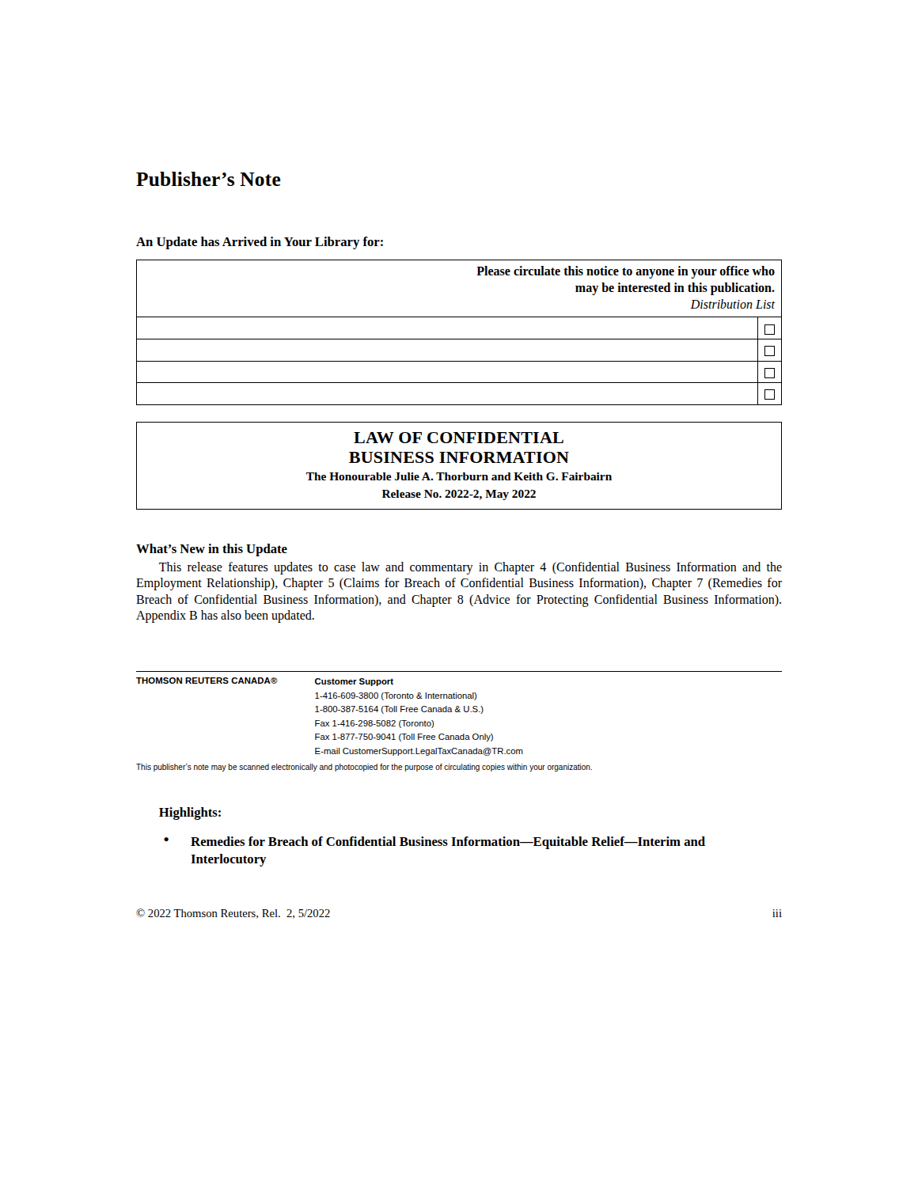Publisher’s Note
An Update has Arrived in Your Library for:
| Please circulate this notice to anyone in your office who may be interested in this publication. Distribution List |
| LAW OF CONFIDENTIAL BUSINESS INFORMATION The Honourable Julie A. Thorburn and Keith G. Fairbairn Release No. 2022-2, May 2022 |
What’s New in this Update
This release features updates to case law and commentary in Chapter 4 (Confidential Business Information and the Employment Relationship), Chapter 5 (Claims for Breach of Confidential Business Information), Chapter 7 (Remedies for Breach of Confidential Business Information), and Chapter 8 (Advice for Protecting Confidential Business Information). Appendix B has also been updated.
| THOMSON REUTERS CANADA® | Customer Support 1-416-609-3800 (Toronto & International) 1-800-387-5164 (Toll Free Canada & U.S.) Fax 1-416-298-5082 (Toronto) Fax 1-877-750-9041 (Toll Free Canada Only) E-mail CustomerSupport.LegalTaxCanada@TR.com |
This publisher’s note may be scanned electronically and photocopied for the purpose of circulating copies within your organization.
Highlights:
Remedies for Breach of Confidential Business Information—Equitable Relief—Interim and Interlocutory
© 2022 Thomson Reuters, Rel. 2, 5/2022 iii